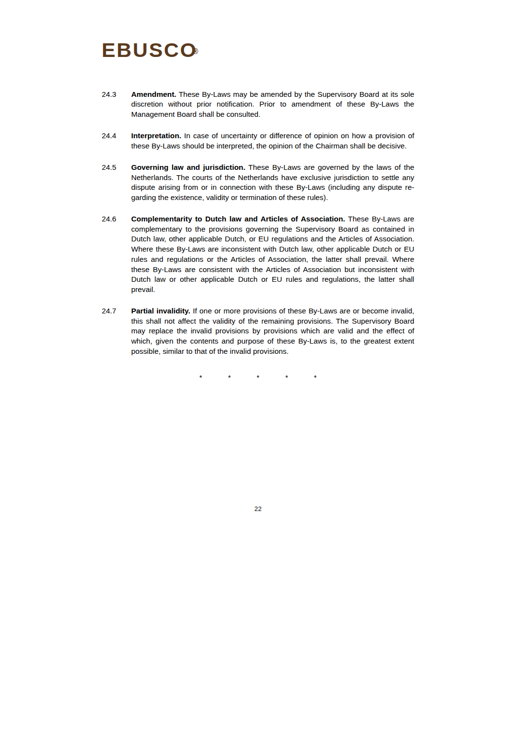EBUSCO®
24.3
Amendment. These By-Laws may be amended by the Supervisory Board at its sole discretion without prior notification. Prior to amendment of these By-Laws the Management Board shall be consulted.
24.4
Interpretation. In case of uncertainty or difference of opinion on how a provision of these By-Laws should be interpreted, the opinion of the Chairman shall be decisive.
24.5
Governing law and jurisdiction. These By-Laws are governed by the laws of the Netherlands. The courts of the Netherlands have exclusive jurisdiction to settle any dispute arising from or in connection with these By-Laws (including any dispute regarding the existence, validity or termination of these rules).
24.6
Complementarity to Dutch law and Articles of Association. These By-Laws are complementary to the provisions governing the Supervisory Board as contained in Dutch law, other applicable Dutch, or EU regulations and the Articles of Association. Where these By-Laws are inconsistent with Dutch law, other applicable Dutch or EU rules and regulations or the Articles of Association, the latter shall prevail. Where these By-Laws are consistent with the Articles of Association but inconsistent with Dutch law or other applicable Dutch or EU rules and regulations, the latter shall prevail.
24.7
Partial invalidity. If one or more provisions of these By-Laws are or become invalid, this shall not affect the validity of the remaining provisions. The Supervisory Board may replace the invalid provisions by provisions which are valid and the effect of which, given the contents and purpose of these By-Laws is, to the greatest extent possible, similar to that of the invalid provisions.
*****
22